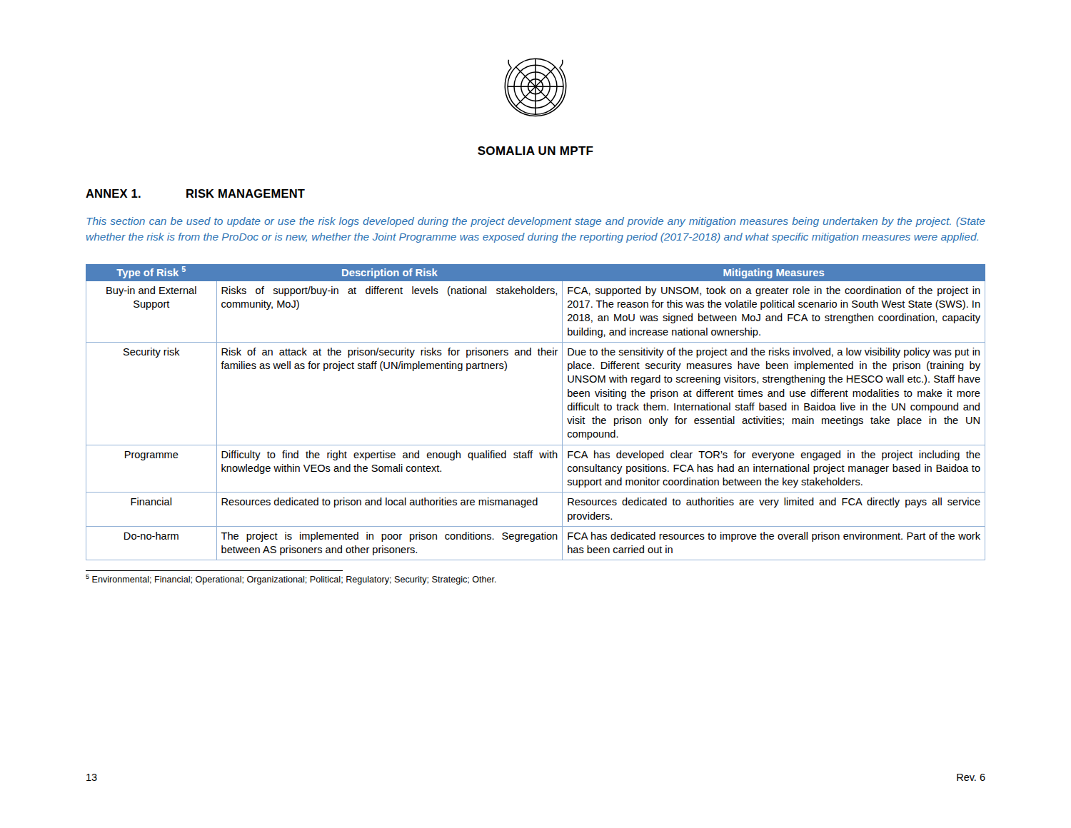SOMALIA UN MPTF
ANNEX 1. RISK MANAGEMENT
This section can be used to update or use the risk logs developed during the project development stage and provide any mitigation measures being undertaken by the project. (State whether the risk is from the ProDoc or is new, whether the Joint Programme was exposed during the reporting period (2017-2018) and what specific mitigation measures were applied.
| Type of Risk 5 | Description of Risk | Mitigating Measures |
| --- | --- | --- |
| Buy-in and External Support | Risks of support/buy-in at different levels (national stakeholders, community, MoJ) | FCA, supported by UNSOM, took on a greater role in the coordination of the project in 2017. The reason for this was the volatile political scenario in South West State (SWS). In 2018, an MoU was signed between MoJ and FCA to strengthen coordination, capacity building, and increase national ownership. |
| Security risk | Risk of an attack at the prison/security risks for prisoners and their families as well as for project staff (UN/implementing partners) | Due to the sensitivity of the project and the risks involved, a low visibility policy was put in place. Different security measures have been implemented in the prison (training by UNSOM with regard to screening visitors, strengthening the HESCO wall etc.). Staff have been visiting the prison at different times and use different modalities to make it more difficult to track them. International staff based in Baidoa live in the UN compound and visit the prison only for essential activities; main meetings take place in the UN compound. |
| Programme | Difficulty to find the right expertise and enough qualified staff with knowledge within VEOs and the Somali context. | FCA has developed clear TOR’s for everyone engaged in the project including the consultancy positions. FCA has had an international project manager based in Baidoa to support and monitor coordination between the key stakeholders. |
| Financial | Resources dedicated to prison and local authorities are mismanaged | Resources dedicated to authorities are very limited and FCA directly pays all service providers. |
| Do-no-harm | The project is implemented in poor prison conditions. Segregation between AS prisoners and other prisoners. | FCA has dedicated resources to improve the overall prison environment. Part of the work has been carried out in |
5 Environmental; Financial; Operational; Organizational; Political; Regulatory; Security; Strategic; Other.
13 Rev. 6